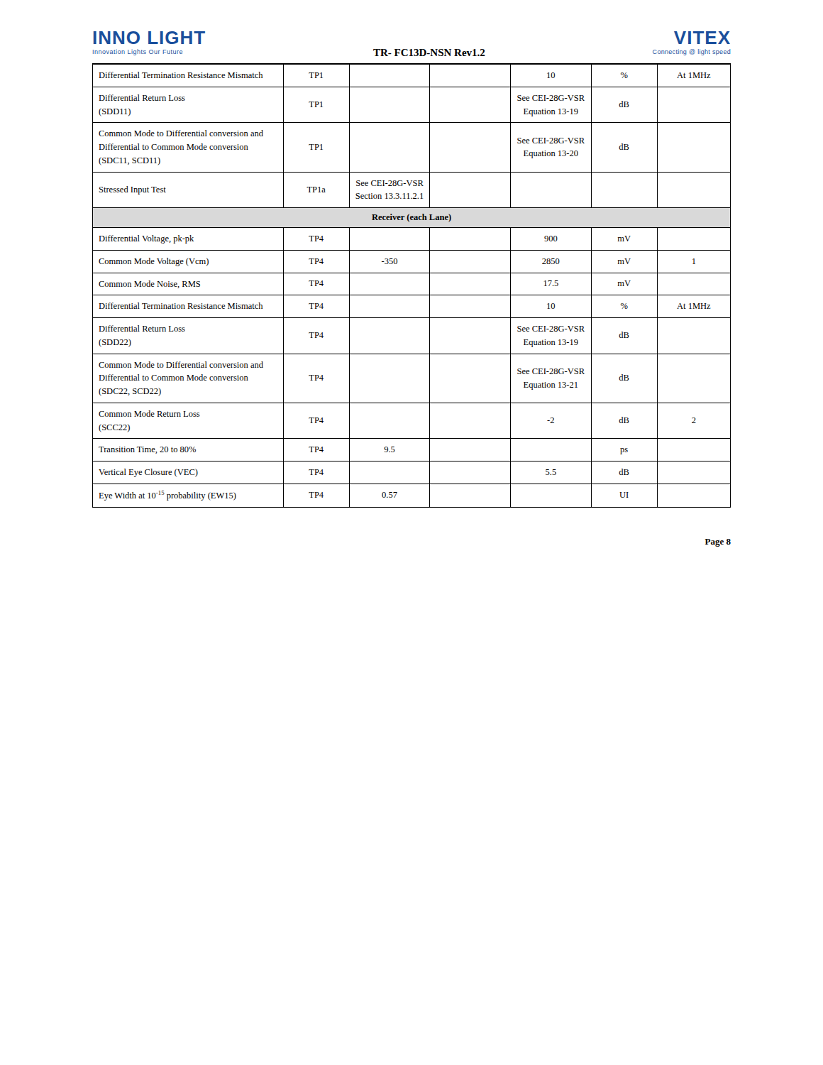INNO LIGHT
Innovation Lights Our Future
TR- FC13D-NSN Rev1.2
VITEX
Connecting @ light speed
| Differential Termination Resistance Mismatch | TP1 | | | 10 | % | At 1MHz |
| Differential Return Loss (SDD11) | TP1 | | | See CEI-28G-VSR Equation 13-19 | dB | |
| Common Mode to Differential conversion and Differential to Common Mode conversion (SDC11, SCD11) | TP1 | | | See CEI-28G-VSR Equation 13-20 | dB | |
| Stressed Input Test | TP1a | See CEI-28G-VSR Section 13.3.11.2.1 | | | | |
| Receiver (each Lane) |
| Differential Voltage, pk-pk | TP4 | | | 900 | mV | |
| Common Mode Voltage (Vcm) | TP4 | -350 | | 2850 | mV | 1 |
| Common Mode Noise, RMS | TP4 | | | 17.5 | mV | |
| Differential Termination Resistance Mismatch | TP4 | | | 10 | % | At 1MHz |
| Differential Return Loss (SDD22) | TP4 | | | See CEI-28G-VSR Equation 13-19 | dB | |
| Common Mode to Differential conversion and Differential to Common Mode conversion (SDC22, SCD22) | TP4 | | | See CEI-28G-VSR Equation 13-21 | dB | |
| Common Mode Return Loss (SCC22) | TP4 | | | -2 | dB | 2 |
| Transition Time, 20 to 80% | TP4 | 9.5 | | | ps | |
| Vertical Eye Closure (VEC) | TP4 | | | 5.5 | dB | |
| Eye Width at 10 -15 probability (EW15) | TP4 | 0.57 | | | UI | |
Page 8